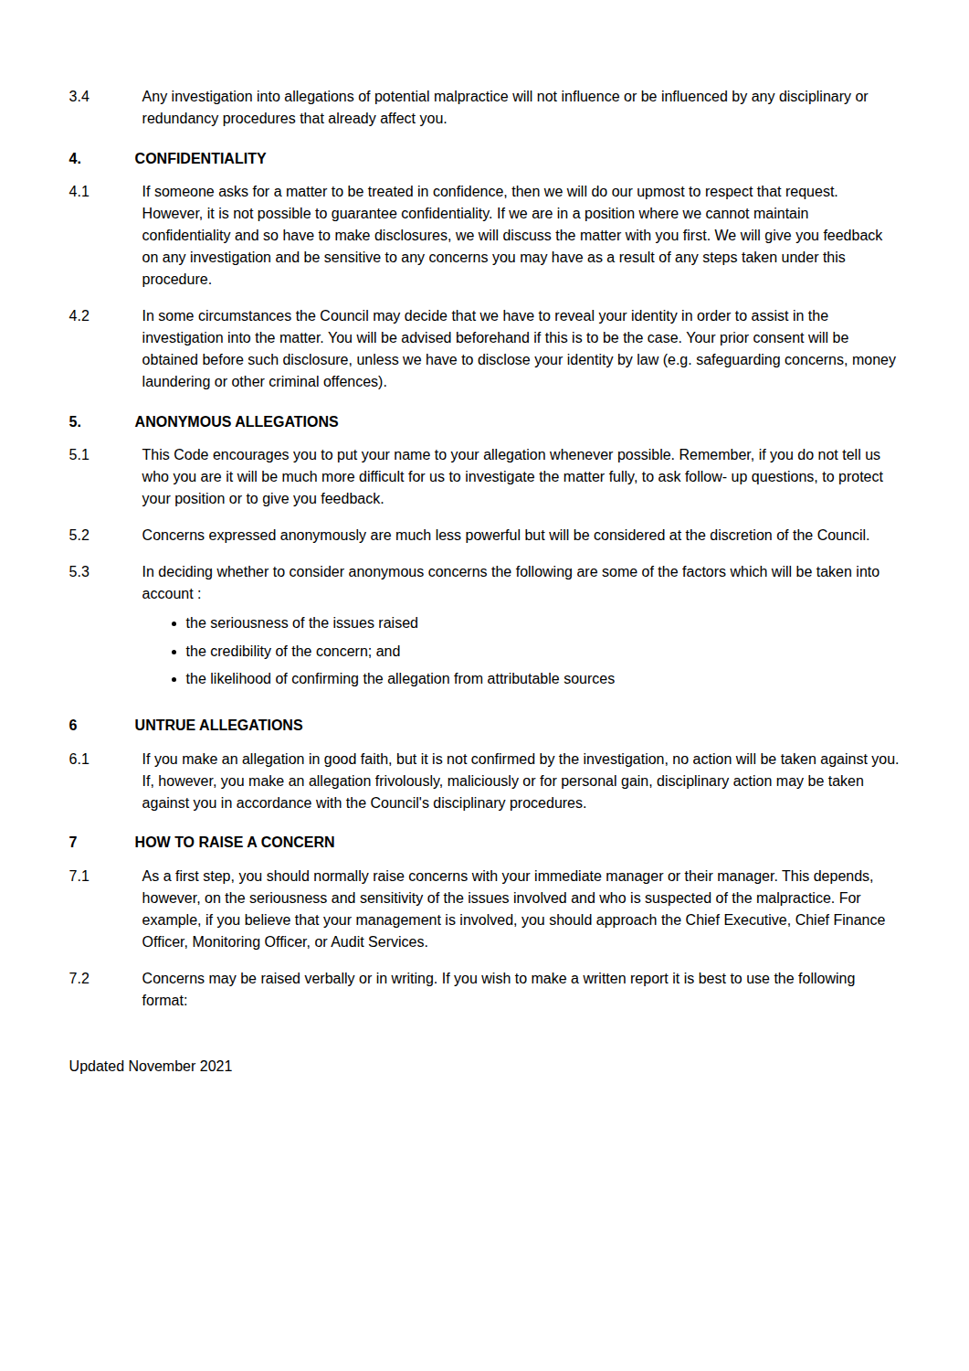3.4
Any investigation into allegations of potential malpractice will not influence or be influenced by any disciplinary or redundancy procedures that already affect you.
4. CONFIDENTIALITY
4.1
If someone asks for a matter to be treated in confidence, then we will do our upmost to respect that request. However, it is not possible to guarantee confidentiality. If we are in a position where we cannot maintain confidentiality and so have to make disclosures, we will discuss the matter with you first. We will give you feedback on any investigation and be sensitive to any concerns you may have as a result of any steps taken under this procedure.
4.2
In some circumstances the Council may decide that we have to reveal your identity in order to assist in the investigation into the matter. You will be advised beforehand if this is to be the case. Your prior consent will be obtained before such disclosure, unless we have to disclose your identity by law (e.g. safeguarding concerns, money laundering or other criminal offences).
5. ANONYMOUS ALLEGATIONS
5.1
This Code encourages you to put your name to your allegation whenever possible. Remember, if you do not tell us who you are it will be much more difficult for us to investigate the matter fully, to ask follow- up questions, to protect your position or to give you feedback.
5.2
Concerns expressed anonymously are much less powerful but will be considered at the discretion of the Council.
5.3
In deciding whether to consider anonymous concerns the following are some of the factors which will be taken into account :
the seriousness of the issues raised
the credibility of the concern; and
the likelihood of confirming the allegation from attributable sources
6 UNTRUE ALLEGATIONS
6.1
If you make an allegation in good faith, but it is not confirmed by the investigation, no action will be taken against you. If, however, you make an allegation frivolously, maliciously or for personal gain, disciplinary action may be taken against you in accordance with the Council's disciplinary procedures.
7 HOW TO RAISE A CONCERN
7.1
As a first step, you should normally raise concerns with your immediate manager or their manager. This depends, however, on the seriousness and sensitivity of the issues involved and who is suspected of the malpractice. For example, if you believe that your management is involved, you should approach the Chief Executive, Chief Finance Officer, Monitoring Officer, or Audit Services.
7.2
Concerns may be raised verbally or in writing. If you wish to make a written report it is best to use the following format:
Updated November 2021